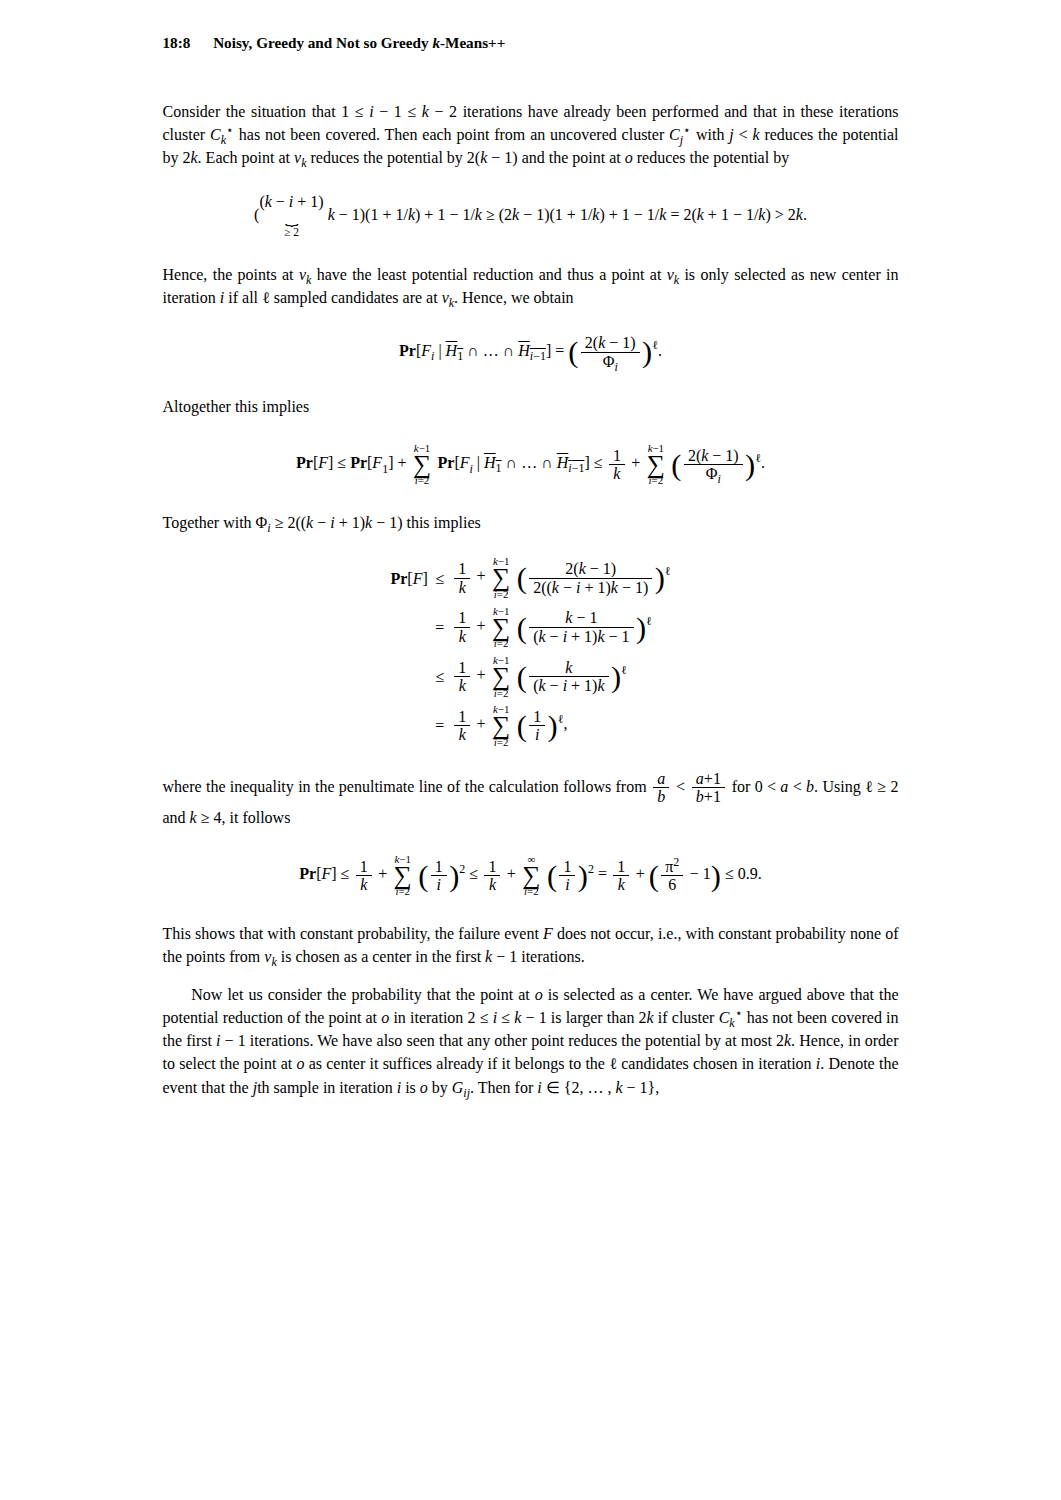18:8 Noisy, Greedy and Not so Greedy k-Means++
Consider the situation that 1 ≤ i − 1 ≤ k − 2 iterations have already been performed and that in these iterations cluster Ck⋆ has not been covered. Then each point from an uncovered cluster Cj⋆ with j < k reduces the potential by 2k. Each point at vk reduces the potential by 2(k − 1) and the point at o reduces the potential by
((k − i + 1)⏟≥ 2 k − 1)(1 + 1/k) + 1 − 1/k ≥ (2k − 1)(1 + 1/k) + 1 − 1/k = 2(k + 1 − 1/k) > 2k.
Hence, the points at vk have the least potential reduction and thus a point at vk is only selected as new center in iteration i if all ℓ sampled candidates are at vk. Hence, we obtain
Pr[Fi | H1 ∩ … ∩ Hi−1] = (2(k − 1) Φi)ℓ.
Altogether this implies
Pr[F] ≤ Pr[F1] + k−1∑i=2 Pr[Fi | H1 ∩ … ∩ Hi−1] ≤ 1 k + k−1∑i=2 (2(k − 1) Φi)ℓ.
Together with Φi ≥ 2((k − i + 1)k − 1) this implies
| Pr [ F ] | ≤ | 1 k + k −1 ∑ i =2 ( 2( k − 1) 2(( k − i + 1) k − 1) ) ℓ |
| | = | 1 k + k −1 ∑ i =2 ( k − 1 ( k − i + 1) k − 1 ) ℓ |
| | ≤ | 1 k + k −1 ∑ i =2 ( k ( k − i + 1) k ) ℓ |
| | = | 1 k + k −1 ∑ i =2 ( 1 i ) ℓ , |
where the inequality in the penultimate line of the calculation follows from ab < a+1 b+1 for 0 < a < b. Using ℓ ≥ 2 and k ≥ 4, it follows
Pr[F] ≤ 1 k + k−1∑i=2 (1 i)2 ≤ 1 k + ∞∑i=2 (1 i)2 = 1 k + (π26 − 1) ≤ 0.9.
This shows that with constant probability, the failure event F does not occur, i.e., with constant probability none of the points from vk is chosen as a center in the first k − 1 iterations.
Now let us consider the probability that the point at o is selected as a center. We have argued above that the potential reduction of the point at o in iteration 2 ≤ i ≤ k − 1 is larger than 2k if cluster Ck⋆ has not been covered in the first i − 1 iterations. We have also seen that any other point reduces the potential by at most 2k. Hence, in order to select the point at o as center it suffices already if it belongs to the ℓ candidates chosen in iteration i. Denote the event that the jth sample in iteration i is o by Gij. Then for i ∈ {2, … , k − 1},